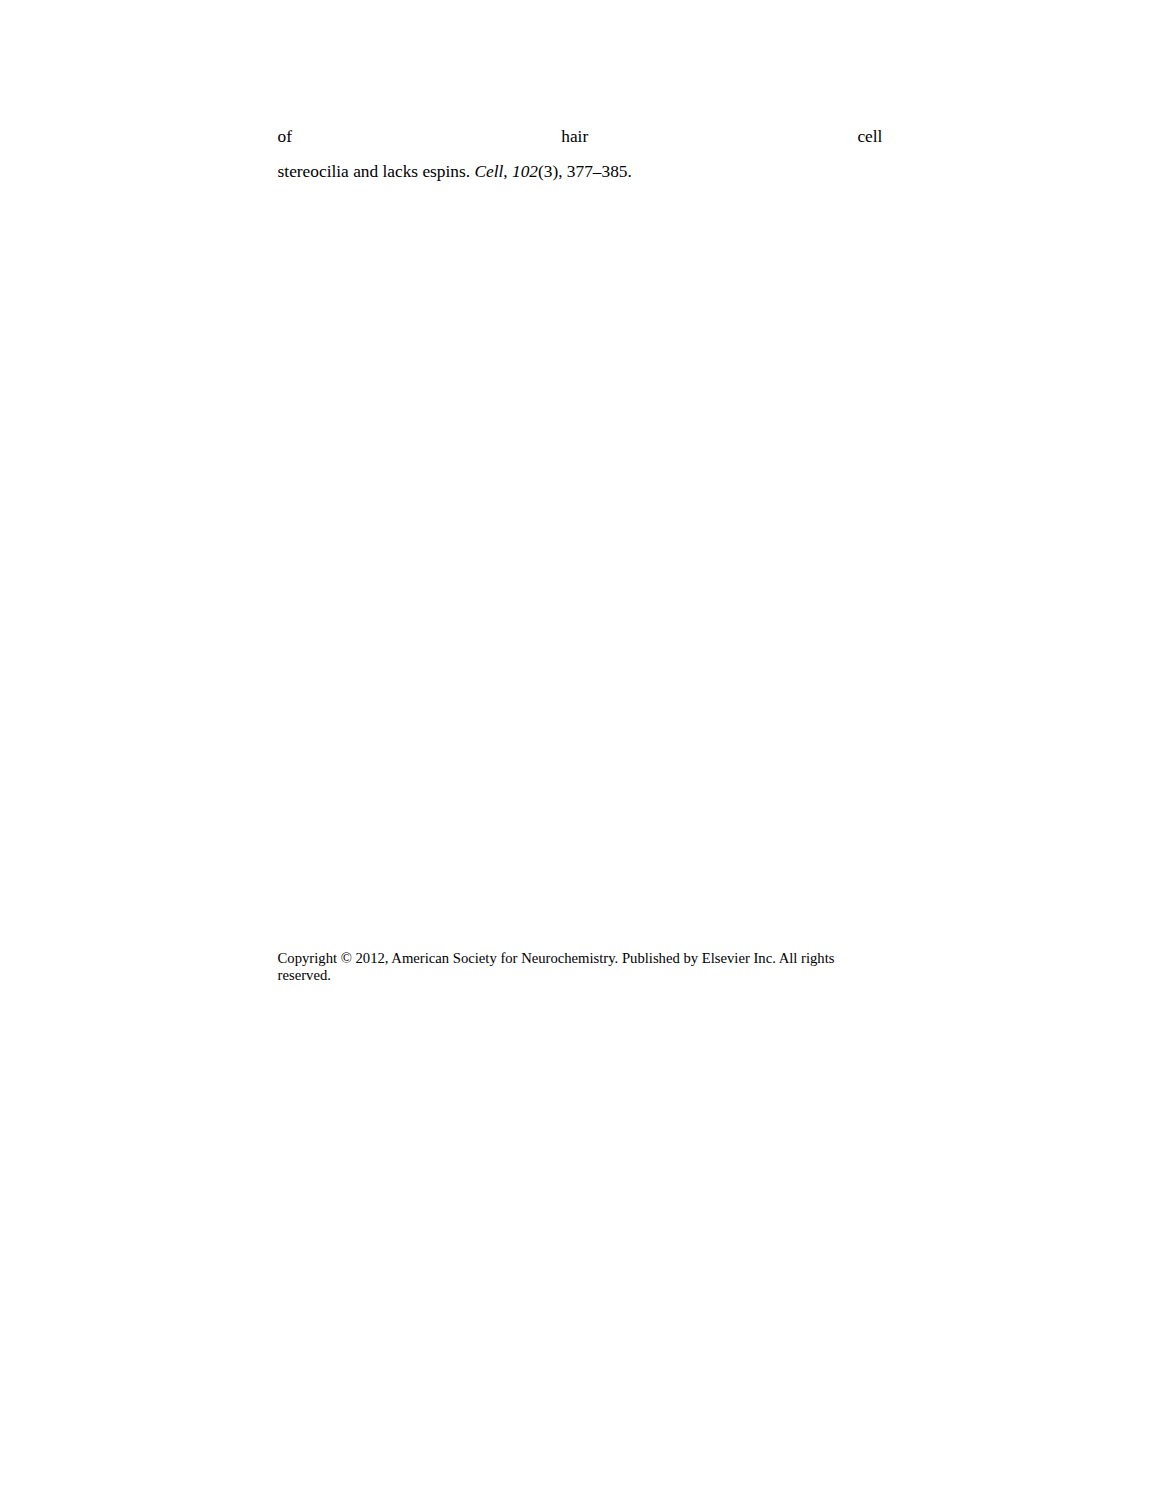of hair cell stereocilia and lacks espins. Cell, 102(3), 377–385.
Copyright © 2012, American Society for Neurochemistry. Published by Elsevier Inc. All rights reserved.